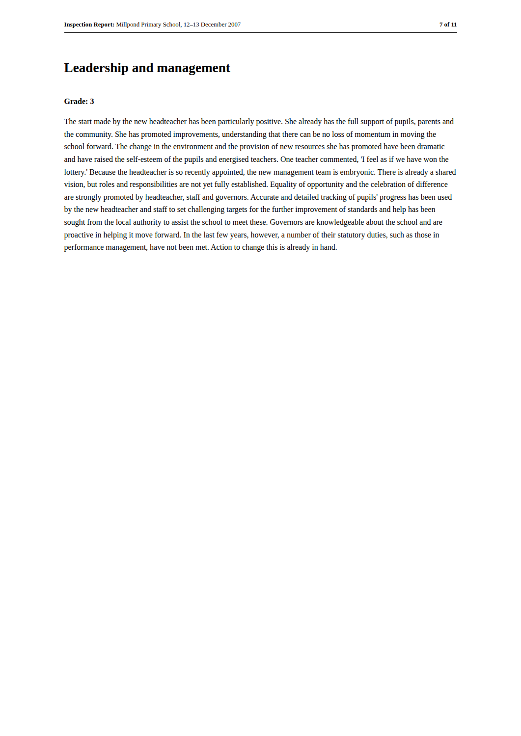Inspection Report: Millpond Primary School, 12–13 December 2007
7 of 11
Leadership and management
Grade: 3
The start made by the new headteacher has been particularly positive. She already has the full support of pupils, parents and the community. She has promoted improvements, understanding that there can be no loss of momentum in moving the school forward. The change in the environment and the provision of new resources she has promoted have been dramatic and have raised the self-esteem of the pupils and energised teachers. One teacher commented, 'I feel as if we have won the lottery.' Because the headteacher is so recently appointed, the new management team is embryonic. There is already a shared vision, but roles and responsibilities are not yet fully established. Equality of opportunity and the celebration of difference are strongly promoted by headteacher, staff and governors. Accurate and detailed tracking of pupils' progress has been used by the new headteacher and staff to set challenging targets for the further improvement of standards and help has been sought from the local authority to assist the school to meet these. Governors are knowledgeable about the school and are proactive in helping it move forward. In the last few years, however, a number of their statutory duties, such as those in performance management, have not been met. Action to change this is already in hand.